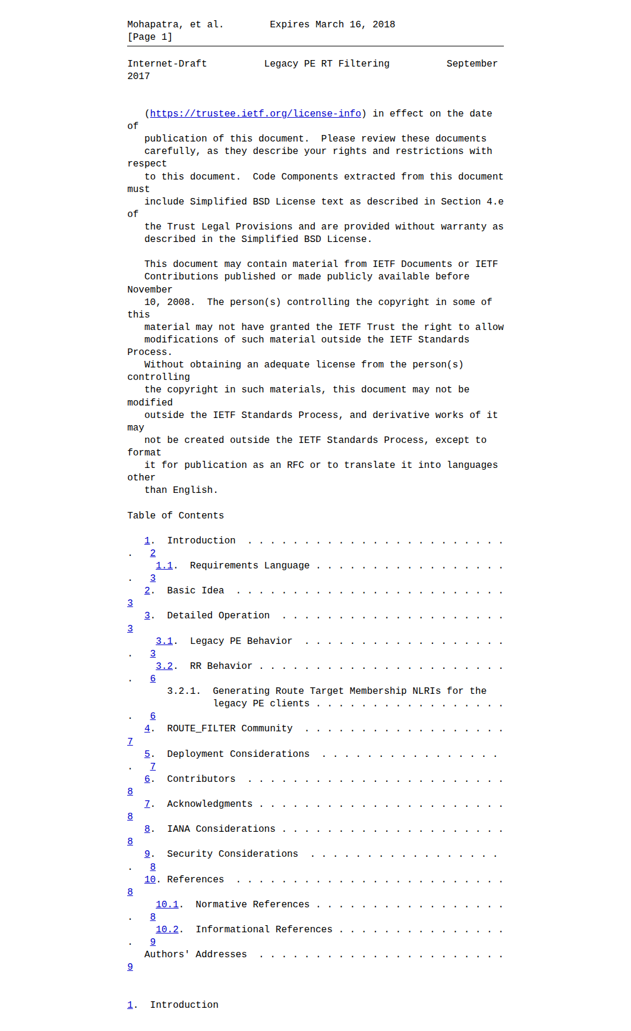Mohapatra, et al.        Expires March 16, 2018                [Page 1]
Internet-Draft          Legacy PE RT Filtering          September 2017


   (https://trustee.ietf.org/license-info) in effect on the date of
   publication of this document.  Please review these documents
   carefully, as they describe your rights and restrictions with respect
   to this document.  Code Components extracted from this document must
   include Simplified BSD License text as described in Section 4.e of
   the Trust Legal Provisions and are provided without warranty as
   described in the Simplified BSD License.

   This document may contain material from IETF Documents or IETF
   Contributions published or made publicly available before November
   10, 2008.  The person(s) controlling the copyright in some of this
   material may not have granted the IETF Trust the right to allow
   modifications of such material outside the IETF Standards Process.
   Without obtaining an adequate license from the person(s) controlling
   the copyright in such materials, this document may not be modified
   outside the IETF Standards Process, and derivative works of it may
   not be created outside the IETF Standards Process, except to format
   it for publication as an RFC or to translate it into languages other
   than English.

Table of Contents

   1.  Introduction  . . . . . . . . . . . . . . . . . . . . . . . .   2
     1.1.  Requirements Language . . . . . . . . . . . . . . . . . .   3
   2.  Basic Idea  . . . . . . . . . . . . . . . . . . . . . . . .   3
   3.  Detailed Operation  . . . . . . . . . . . . . . . . . . . .   3
     3.1.  Legacy PE Behavior  . . . . . . . . . . . . . . . . . . .   3
     3.2.  RR Behavior . . . . . . . . . . . . . . . . . . . . . . .   6
       3.2.1.  Generating Route Target Membership NLRIs for the
               legacy PE clients . . . . . . . . . . . . . . . . . .   6
   4.  ROUTE_FILTER Community  . . . . . . . . . . . . . . . . . .   7
   5.  Deployment Considerations  . . . . . . . . . . . . . . . . .   7
   6.  Contributors  . . . . . . . . . . . . . . . . . . . . . . .   8
   7.  Acknowledgments . . . . . . . . . . . . . . . . . . . . . .   8
   8.  IANA Considerations . . . . . . . . . . . . . . . . . . . .   8
   9.  Security Considerations  . . . . . . . . . . . . . . . . . .   8
   10. References  . . . . . . . . . . . . . . . . . . . . . . . .   8
     10.1.  Normative References . . . . . . . . . . . . . . . . . .   8
     10.2.  Informational References . . . . . . . . . . . . . . . .   9
   Authors' Addresses  . . . . . . . . . . . . . . . . . . . . . .   9


1.  Introduction